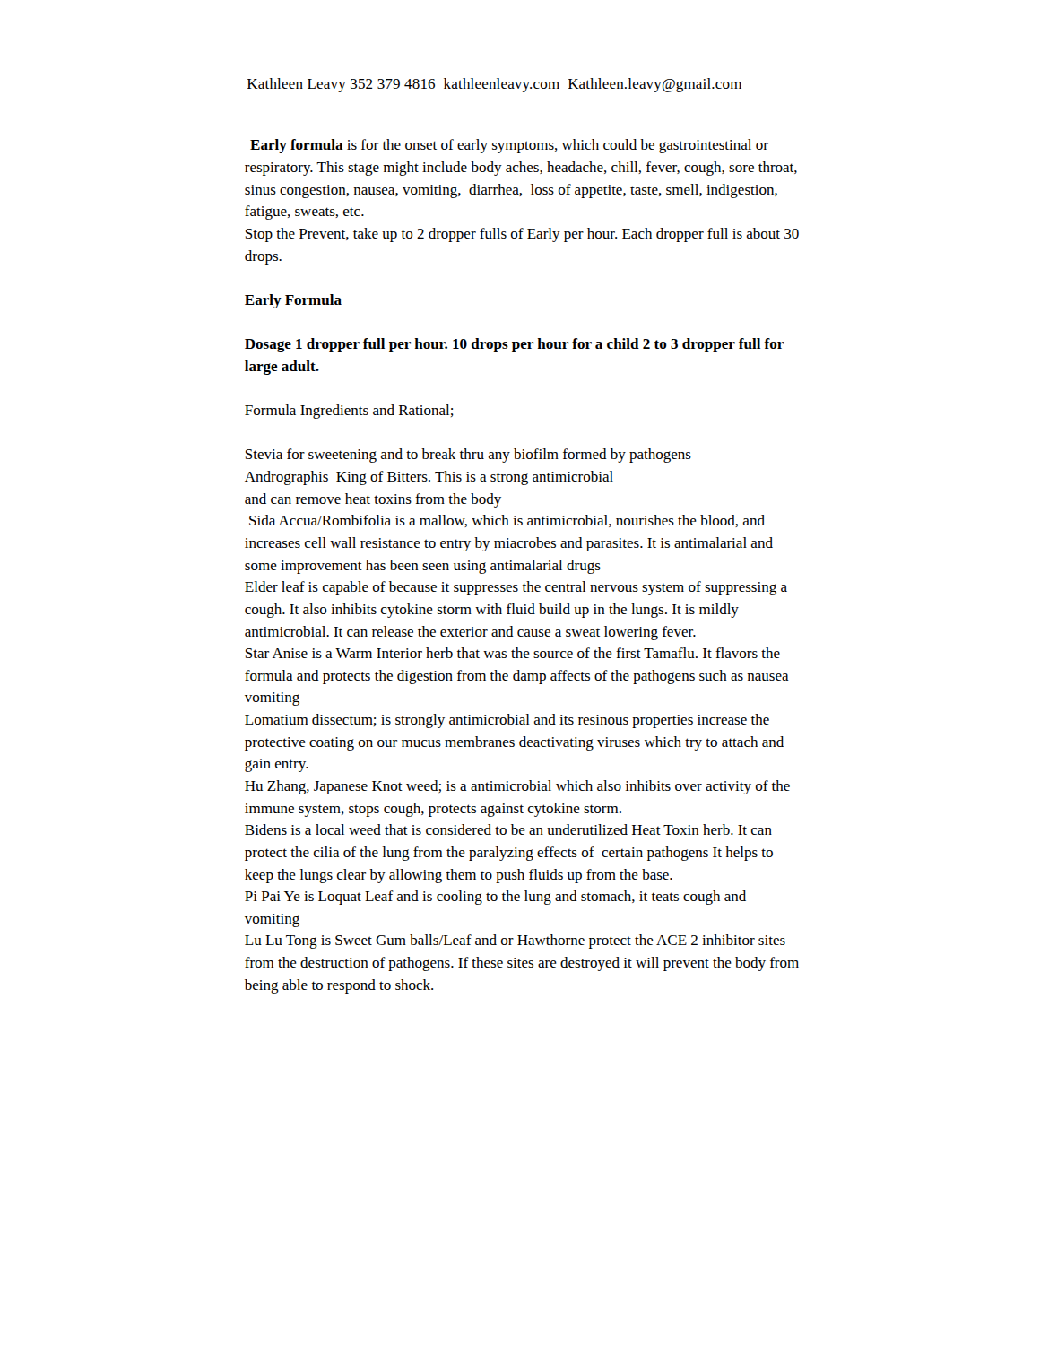Kathleen Leavy 352 379 4816 kathleenleavy.com Kathleen.leavy@gmail.com
Early formula is for the onset of early symptoms, which could be gastrointestinal or respiratory. This stage might include body aches, headache, chill, fever, cough, sore throat, sinus congestion, nausea, vomiting, diarrhea, loss of appetite, taste, smell, indigestion, fatigue, sweats, etc.
Stop the Prevent, take up to 2 dropper fulls of Early per hour. Each dropper full is about 30 drops.
Early Formula
Dosage 1 dropper full per hour. 10 drops per hour for a child 2 to 3 dropper full for large adult.
Formula Ingredients and Rational;
Stevia for sweetening and to break thru any biofilm formed by pathogens
Andrographis King of Bitters. This is a strong antimicrobial
and can remove heat toxins from the body
Sida Accua/Rombifolia is a mallow, which is antimicrobial, nourishes the blood, and increases cell wall resistance to entry by miacrobes and parasites. It is antimalarial and some improvement has been seen using antimalarial drugs
Elder leaf is capable of because it suppresses the central nervous system of suppressing a cough. It also inhibits cytokine storm with fluid build up in the lungs. It is mildly antimicrobial. It can release the exterior and cause a sweat lowering fever.
Star Anise is a Warm Interior herb that was the source of the first Tamaflu. It flavors the formula and protects the digestion from the damp affects of the pathogens such as nausea vomiting
Lomatium dissectum; is strongly antimicrobial and its resinous properties increase the protective coating on our mucus membranes deactivating viruses which try to attach and gain entry.
Hu Zhang, Japanese Knot weed; is a antimicrobial which also inhibits over activity of the immune system, stops cough, protects against cytokine storm.
Bidens is a local weed that is considered to be an underutilized Heat Toxin herb. It can protect the cilia of the lung from the paralyzing effects of certain pathogens It helps to keep the lungs clear by allowing them to push fluids up from the base.
Pi Pai Ye is Loquat Leaf and is cooling to the lung and stomach, it teats cough and vomiting
Lu Lu Tong is Sweet Gum balls/Leaf and or Hawthorne protect the ACE 2 inhibitor sites from the destruction of pathogens. If these sites are destroyed it will prevent the body from being able to respond to shock.